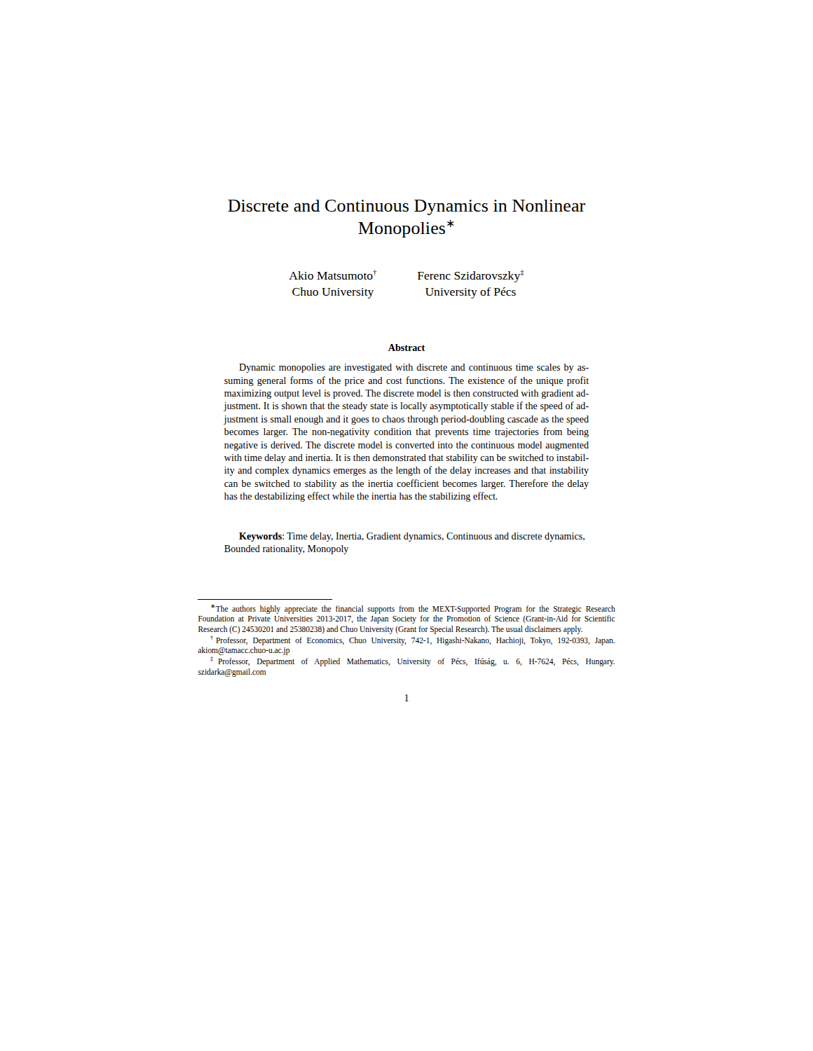Discrete and Continuous Dynamics in Nonlinear
Monopolies∗
| Akio Matsumoto † | Ferenc Szidarovszky ‡ |
| Chuo University | University of Pécs |
Abstract
Dynamic monopolies are investigated with discrete and continuous time scales by assuming general forms of the price and cost functions. The existence of the unique profit maximizing output level is proved. The discrete model is then constructed with gradient adjustment. It is shown that the steady state is locally asymptotically stable if the speed of adjustment is small enough and it goes to chaos through period-doubling cascade as the speed becomes larger. The non-negativity condition that prevents time trajectories from being negative is derived. The discrete model is converted into the continuous model augmented with time delay and inertia. It is then demonstrated that stability can be switched to instability and complex dynamics emerges as the length of the delay increases and that instability can be switched to stability as the inertia coefficient becomes larger. Therefore the delay has the destabilizing effect while the inertia has the stabilizing effect.
Keywords: Time delay, Inertia, Gradient dynamics, Continuous and discrete dynamics, Bounded rationality, Monopoly
∗The authors highly appreciate the financial supports from the MEXT-Supported Program for the Strategic Research Foundation at Private Universities 2013-2017, the Japan Society for the Promotion of Science (Grant-in-Aid for Scientific Research (C) 24530201 and 25380238) and Chuo University (Grant for Special Research). The usual disclaimers apply.
†Professor, Department of Economics, Chuo University, 742-1, Higashi-Nakano, Hachioji, Tokyo, 192-0393, Japan. akiom@tamacc.chuo-u.ac.jp
‡Professor, Department of Applied Mathematics, University of Pécs, Ifúság, u. 6, H-7624, Pécs, Hungary. szidarka@gmail.com
1